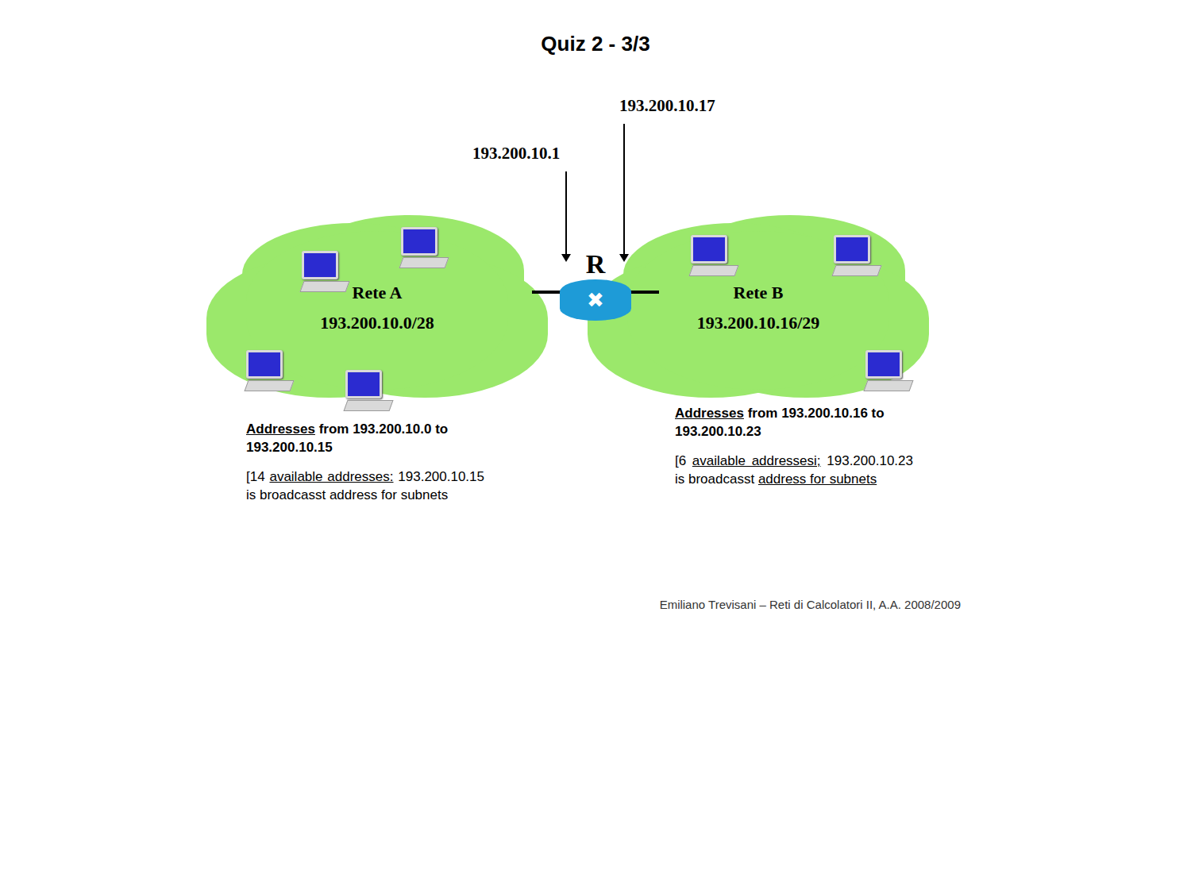Quiz 2 - 3/3
193.200.10.1
193.200.10.17
Rete A
193.200.10.0/28
Rete B
193.200.10.16/29
R
Addresses from 193.200.10.0 to 193.200.10.15
[14 available addresses: 193.200.10.15 is broadcasst address for subnets
Addresses from 193.200.10.16 to 193.200.10.23
[6 available addressesi; 193.200.10.23 is broadcasst address for subnets
Emiliano Trevisani – Reti di Calcolatori II, A.A. 2008/2009